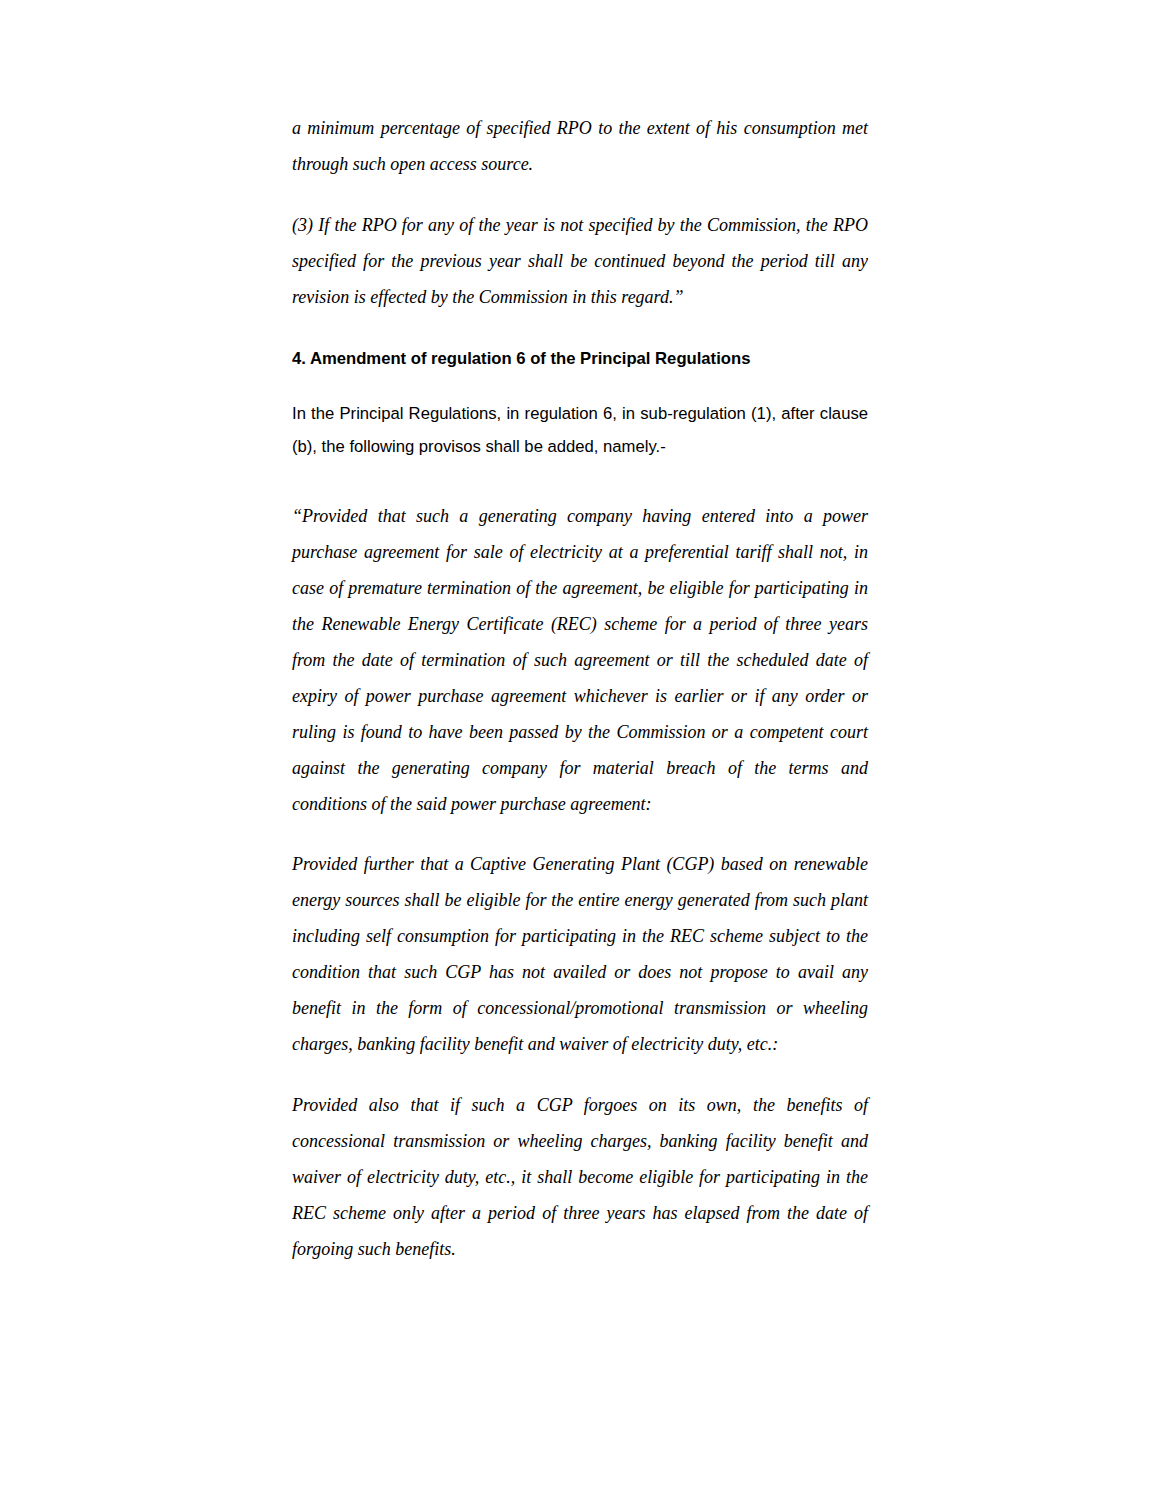a minimum percentage of specified RPO to the extent of his consumption met through such open access source.
(3) If the RPO for any of the year is not specified by the Commission, the RPO specified for the previous year shall be continued beyond the period till any revision is effected by the Commission in this regard.”
4. Amendment of regulation 6 of the Principal Regulations
In the Principal Regulations, in regulation 6, in sub-regulation (1), after clause (b), the following provisos shall be added, namely.-
“Provided that such a generating company having entered into a power purchase agreement for sale of electricity at a preferential tariff shall not, in case of premature termination of the agreement, be eligible for participating in the Renewable Energy Certificate (REC) scheme for a period of three years from the date of termination of such agreement or till the scheduled date of expiry of power purchase agreement whichever is earlier or if any order or ruling is found to have been passed by the Commission or a competent court against the generating company for material breach of the terms and conditions of the said power purchase agreement:
Provided further that a Captive Generating Plant (CGP) based on renewable energy sources shall be eligible for the entire energy generated from such plant including self consumption for participating in the REC scheme subject to the condition that such CGP has not availed or does not propose to avail any benefit in the form of concessional/promotional transmission or wheeling charges, banking facility benefit and waiver of electricity duty, etc.:
Provided also that if such a CGP forgoes on its own, the benefits of concessional transmission or wheeling charges, banking facility benefit and waiver of electricity duty, etc., it shall become eligible for participating in the REC scheme only after a period of three years has elapsed from the date of forgoing such benefits.